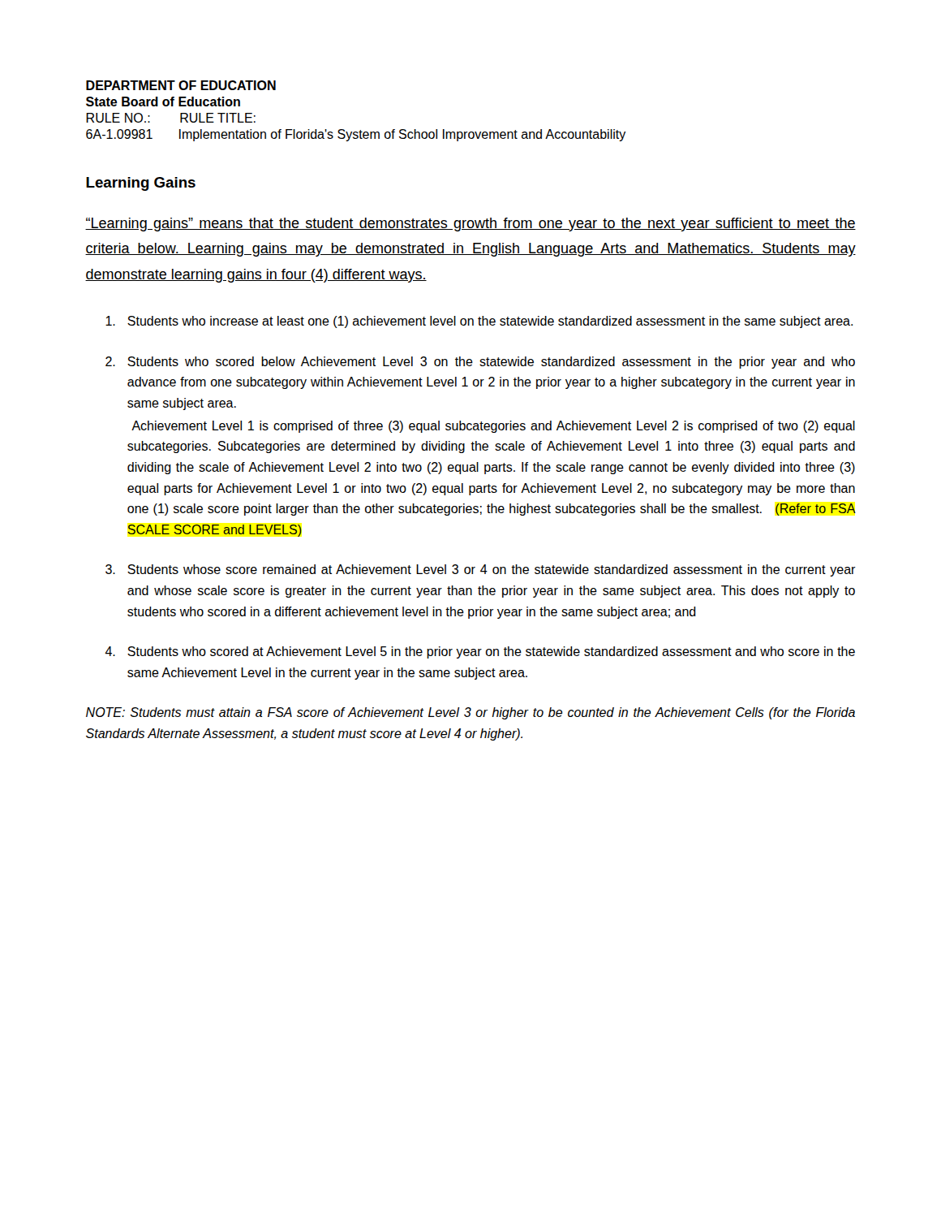DEPARTMENT OF EDUCATION
State Board of Education
RULE NO.: RULE TITLE:
6A-1.09981 Implementation of Florida's System of School Improvement and Accountability
Learning Gains
“Learning gains” means that the student demonstrates growth from one year to the next year sufficient to meet the criteria below. Learning gains may be demonstrated in English Language Arts and Mathematics. Students may demonstrate learning gains in four (4) different ways.
Students who increase at least one (1) achievement level on the statewide standardized assessment in the same subject area.
Students who scored below Achievement Level 3 on the statewide standardized assessment in the prior year and who advance from one subcategory within Achievement Level 1 or 2 in the prior year to a higher subcategory in the current year in same subject area.
Achievement Level 1 is comprised of three (3) equal subcategories and Achievement Level 2 is comprised of two (2) equal subcategories. Subcategories are determined by dividing the scale of Achievement Level 1 into three (3) equal parts and dividing the scale of Achievement Level 2 into two (2) equal parts. If the scale range cannot be evenly divided into three (3) equal parts for Achievement Level 1 or into two (2) equal parts for Achievement Level 2, no subcategory may be more than one (1) scale score point larger than the other subcategories; the highest subcategories shall be the smallest. (Refer to FSA SCALE SCORE and LEVELS)
Students whose score remained at Achievement Level 3 or 4 on the statewide standardized assessment in the current year and whose scale score is greater in the current year than the prior year in the same subject area. This does not apply to students who scored in a different achievement level in the prior year in the same subject area; and
Students who scored at Achievement Level 5 in the prior year on the statewide standardized assessment and who score in the same Achievement Level in the current year in the same subject area.
NOTE: Students must attain a FSA score of Achievement Level 3 or higher to be counted in the Achievement Cells (for the Florida Standards Alternate Assessment, a student must score at Level 4 or higher).